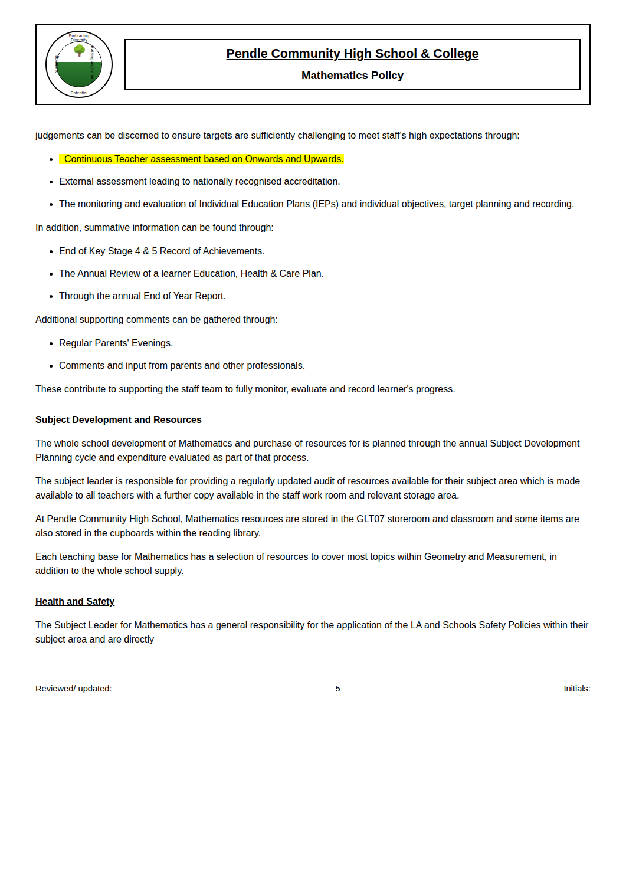Embracing Diversity Raising Aspirations Potential Nurturing
🌳
Pendle Community High School & College
Mathematics Policy
judgements can be discerned to ensure targets are sufficiently challenging to meet staff's high expectations through:
Continuous Teacher assessment based on Onwards and Upwards.
External assessment leading to nationally recognised accreditation.
The monitoring and evaluation of Individual Education Plans (IEPs) and individual objectives, target planning and recording.
In addition, summative information can be found through:
End of Key Stage 4 & 5 Record of Achievements.
The Annual Review of a learner Education, Health & Care Plan.
Through the annual End of Year Report.
Additional supporting comments can be gathered through:
Regular Parents' Evenings.
Comments and input from parents and other professionals.
These contribute to supporting the staff team to fully monitor, evaluate and record learner's progress.
Subject Development and Resources
The whole school development of Mathematics and purchase of resources for is planned through the annual Subject Development Planning cycle and expenditure evaluated as part of that process.
The subject leader is responsible for providing a regularly updated audit of resources available for their subject area which is made available to all teachers with a further copy available in the staff work room and relevant storage area.
At Pendle Community High School, Mathematics resources are stored in the GLT07 storeroom and classroom and some items are also stored in the cupboards within the reading library.
Each teaching base for Mathematics has a selection of resources to cover most topics within Geometry and Measurement, in addition to the whole school supply.
Health and Safety
The Subject Leader for Mathematics has a general responsibility for the application of the LA and Schools Safety Policies within their subject area and are directly
Reviewed/ updated:
5
Initials: